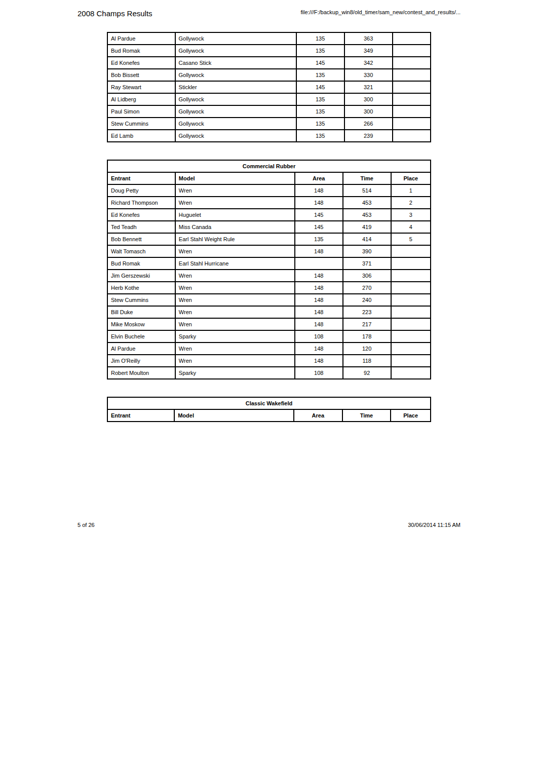2008 Champs Results
file:///F:/backup_win8/old_timer/sam_new/contest_and_results/...
| Al Pardue | Gollywock | 135 | 363 | |
| Bud Romak | Gollywock | 135 | 349 | |
| Ed Konefes | Casano Stick | 145 | 342 | |
| Bob Bissett | Gollywock | 135 | 330 | |
| Ray Stewart | Stickler | 145 | 321 | |
| Al Lidberg | Gollywock | 135 | 300 | |
| Paul Simon | Gollywock | 135 | 300 | |
| Stew Cummins | Gollywock | 135 | 266 | |
| Ed Lamb | Gollywock | 135 | 239 | |
| Commercial Rubber |
| Entrant | Model | Area | Time | Place |
| Doug Petty | Wren | 148 | 514 | 1 |
| Richard Thompson | Wren | 148 | 453 | 2 |
| Ed Konefes | Huguelet | 145 | 453 | 3 |
| Ted Teadh | Miss Canada | 145 | 419 | 4 |
| Bob Bennett | Earl Stahl Weight Rule | 135 | 414 | 5 |
| Walt Tomasch | Wren | 148 | 390 | |
| Bud Romak | Earl Stahl Hurricane | | 371 | |
| Jim Gerszewski | Wren | 148 | 306 | |
| Herb Kothe | Wren | 148 | 270 | |
| Stew Cummins | Wren | 148 | 240 | |
| Bill Duke | Wren | 148 | 223 | |
| Mike Moskow | Wren | 148 | 217 | |
| Elvin Buchele | Sparky | 108 | 178 | |
| Al Pardue | Wren | 148 | 120 | |
| Jim O'Reilly | Wren | 148 | 118 | |
| Robert Moulton | Sparky | 108 | 92 | |
| Classic Wakefield |
| Entrant | Model | Area | Time | Place |
5 of 26
30/06/2014 11:15 AM